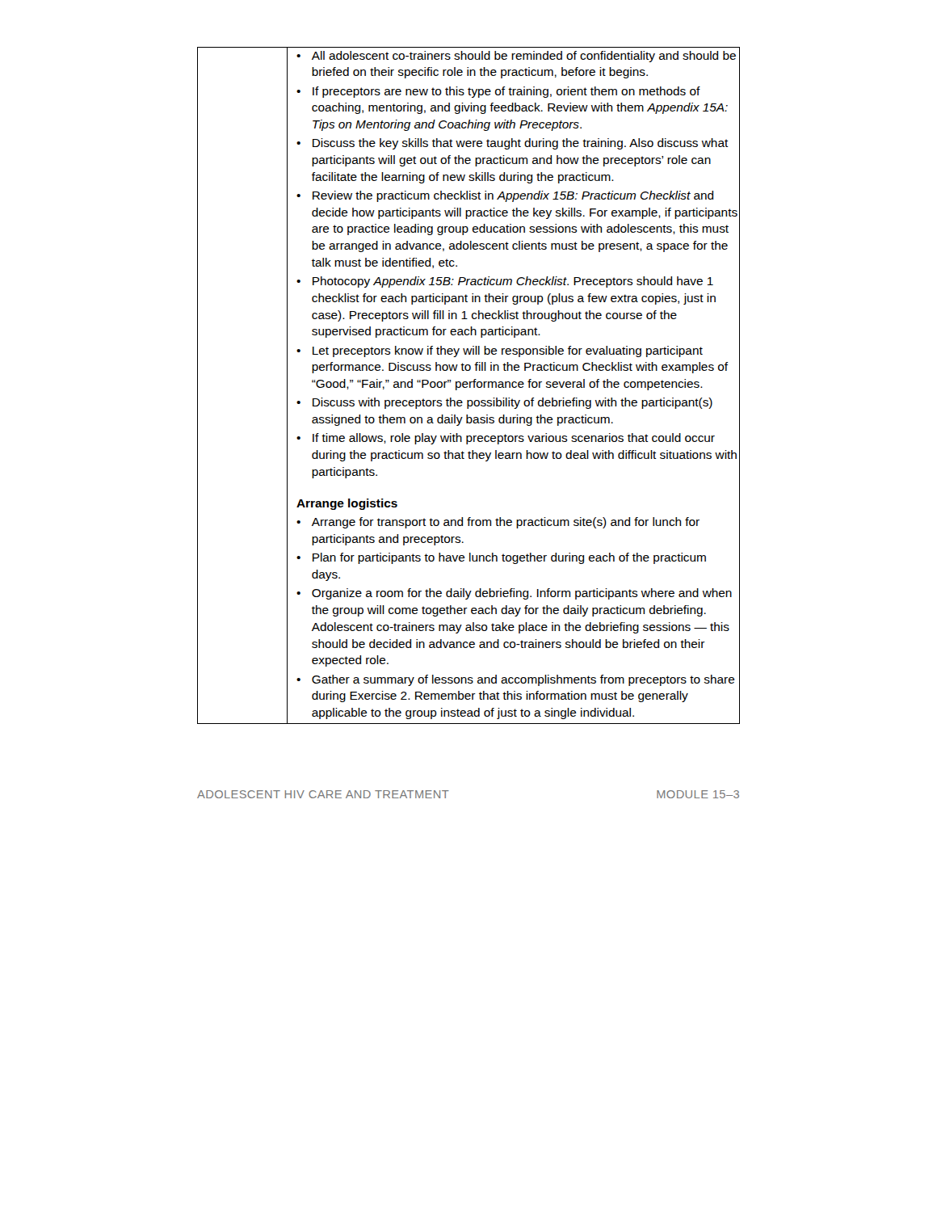| | All adolescent co-trainers should be reminded of confidentiality and should be briefed on their specific role in the practicum, before it begins. If preceptors are new to this type of training, orient them on methods of coaching, mentoring, and giving feedback. Review with them Appendix 15A: Tips on Mentoring and Coaching with Preceptors . Discuss the key skills that were taught during the training. Also discuss what participants will get out of the practicum and how the preceptors’ role can facilitate the learning of new skills during the practicum. Review the practicum checklist in Appendix 15B: Practicum Checklist and decide how participants will practice the key skills. For example, if participants are to practice leading group education sessions with adolescents, this must be arranged in advance, adolescent clients must be present, a space for the talk must be identified, etc. Photocopy Appendix 15B: Practicum Checklist . Preceptors should have 1 checklist for each participant in their group (plus a few extra copies, just in case). Preceptors will fill in 1 checklist throughout the course of the supervised practicum for each participant. Let preceptors know if they will be responsible for evaluating participant performance. Discuss how to fill in the Practicum Checklist with examples of “Good,” “Fair,” and “Poor” performance for several of the competencies. Discuss with preceptors the possibility of debriefing with the participant(s) assigned to them on a daily basis during the practicum. If time allows, role play with preceptors various scenarios that could occur during the practicum so that they learn how to deal with difficult situations with participants. Arrange logistics Arrange for transport to and from the practicum site(s) and for lunch for participants and preceptors. Plan for participants to have lunch together during each of the practicum days. Organize a room for the daily debriefing. Inform participants where and when the group will come together each day for the daily practicum debriefing. Adolescent co-trainers may also take place in the debriefing sessions — this should be decided in advance and co-trainers should be briefed on their expected role. Gather a summary of lessons and accomplishments from preceptors to share during Exercise 2. Remember that this information must be generally applicable to the group instead of just to a single individual. |
ADOLESCENT HIV CARE AND TREATMENT MODULE 15–3